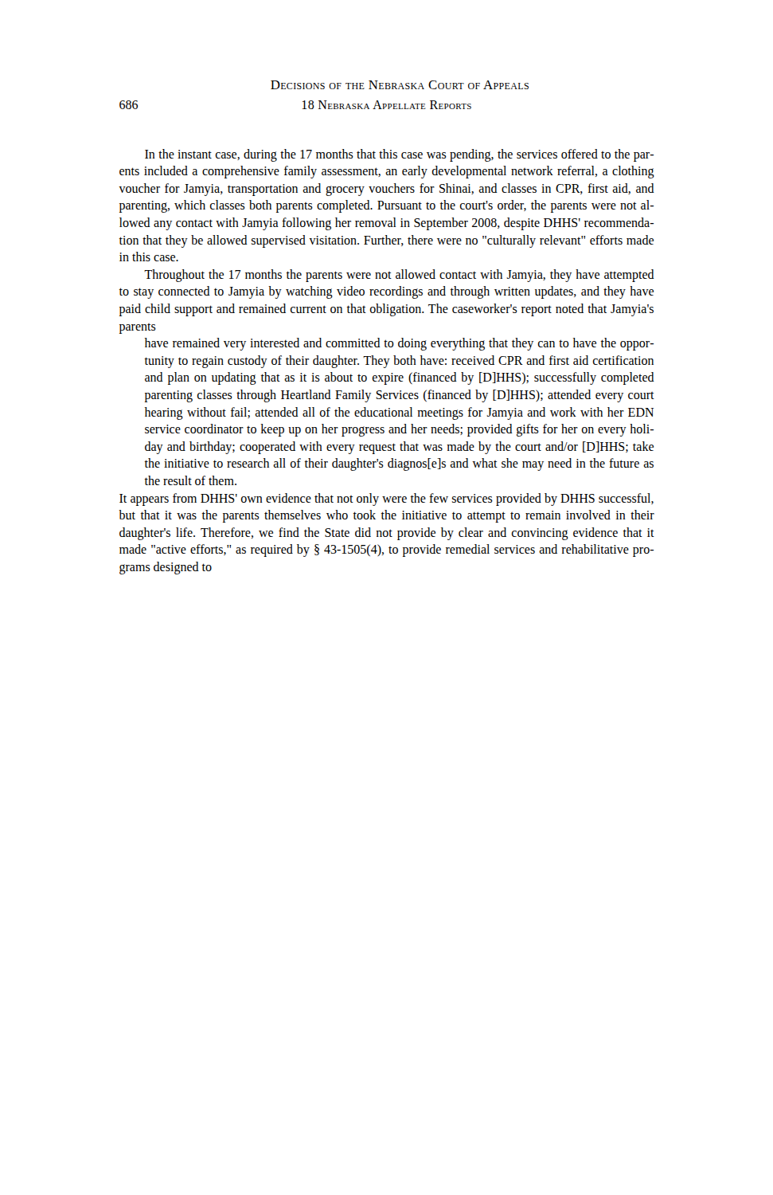Decisions of the Nebraska Court of Appeals
686 18 Nebraska Appellate Reports 686
In the instant case, during the 17 months that this case was pending, the services offered to the parents included a comprehensive family assessment, an early developmental network referral, a clothing voucher for Jamyia, transportation and grocery vouchers for Shinai, and classes in CPR, first aid, and parenting, which classes both parents completed. Pursuant to the court's order, the parents were not allowed any contact with Jamyia following her removal in September 2008, despite DHHS' recommendation that they be allowed supervised visitation. Further, there were no "culturally relevant" efforts made in this case.
Throughout the 17 months the parents were not allowed contact with Jamyia, they have attempted to stay connected to Jamyia by watching video recordings and through written updates, and they have paid child support and remained current on that obligation. The caseworker's report noted that Jamyia's parents
have remained very interested and committed to doing everything that they can to have the opportunity to regain custody of their daughter. They both have: received CPR and first aid certification and plan on updating that as it is about to expire (financed by [D]HHS); successfully completed parenting classes through Heartland Family Services (financed by [D]HHS); attended every court hearing without fail; attended all of the educational meetings for Jamyia and work with her EDN service coordinator to keep up on her progress and her needs; provided gifts for her on every holiday and birthday; cooperated with every request that was made by the court and/or [D]HHS; take the initiative to research all of their daughter's diagnos[e]s and what she may need in the future as the result of them.
It appears from DHHS' own evidence that not only were the few services provided by DHHS successful, but that it was the parents themselves who took the initiative to attempt to remain involved in their daughter's life. Therefore, we find the State did not provide by clear and convincing evidence that it made "active efforts," as required by § 43-1505(4), to provide remedial services and rehabilitative programs designed to